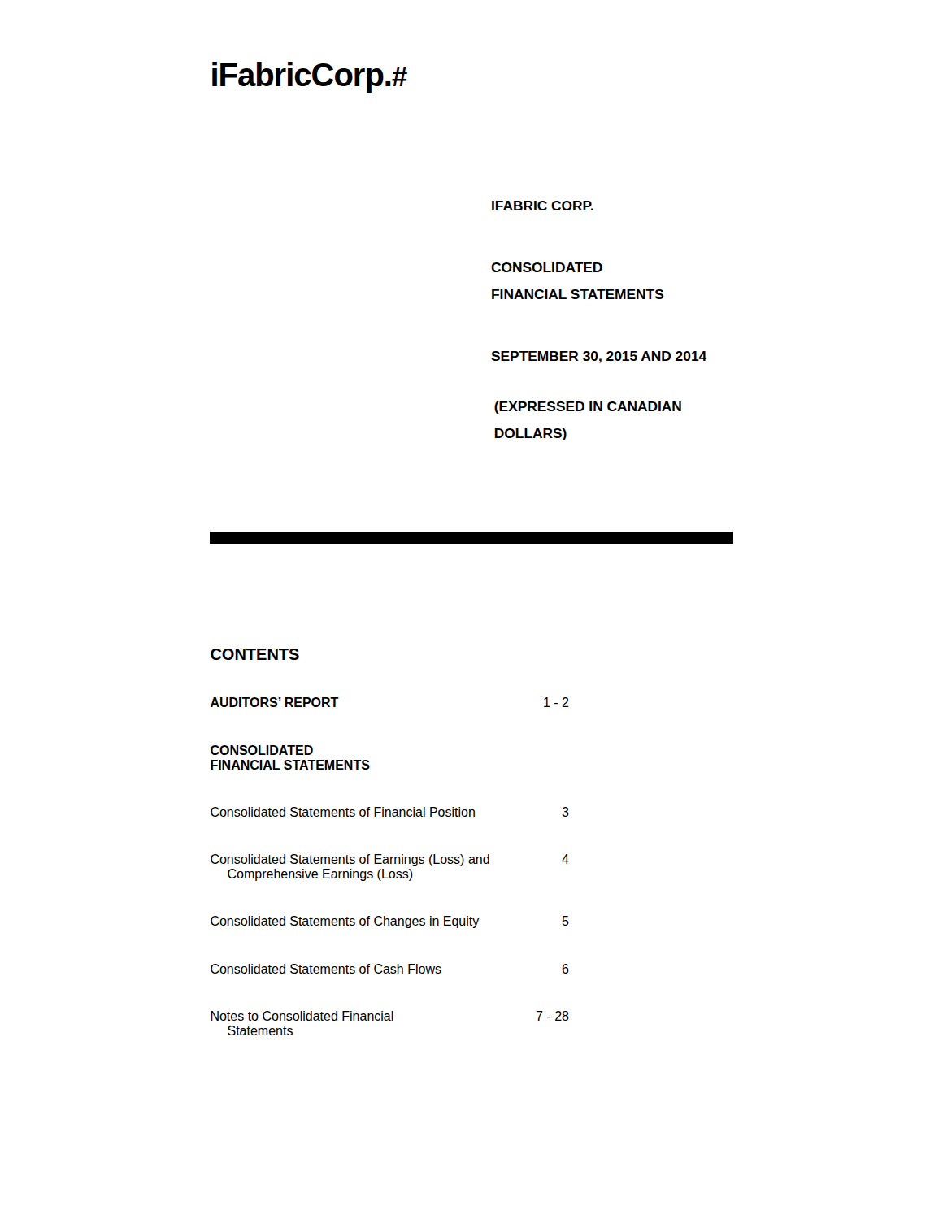iFabricCorp.#
IFABRIC CORP.
CONSOLIDATED
FINANCIAL STATEMENTS
SEPTEMBER 30, 2015 AND 2014
(EXPRESSED IN CANADIAN DOLLARS)
CONTENTS
| AUDITORS’ REPORT | 1 - 2 |
| CONSOLIDATED FINANCIAL STATEMENTS | |
| Consolidated Statements of Financial Position | 3 |
| Consolidated Statements of Earnings (Loss) and Comprehensive Earnings (Loss) | 4 |
| Consolidated Statements of Changes in Equity | 5 |
| Consolidated Statements of Cash Flows | 6 |
| Notes to Consolidated Financial Statements | 7 - 28 |